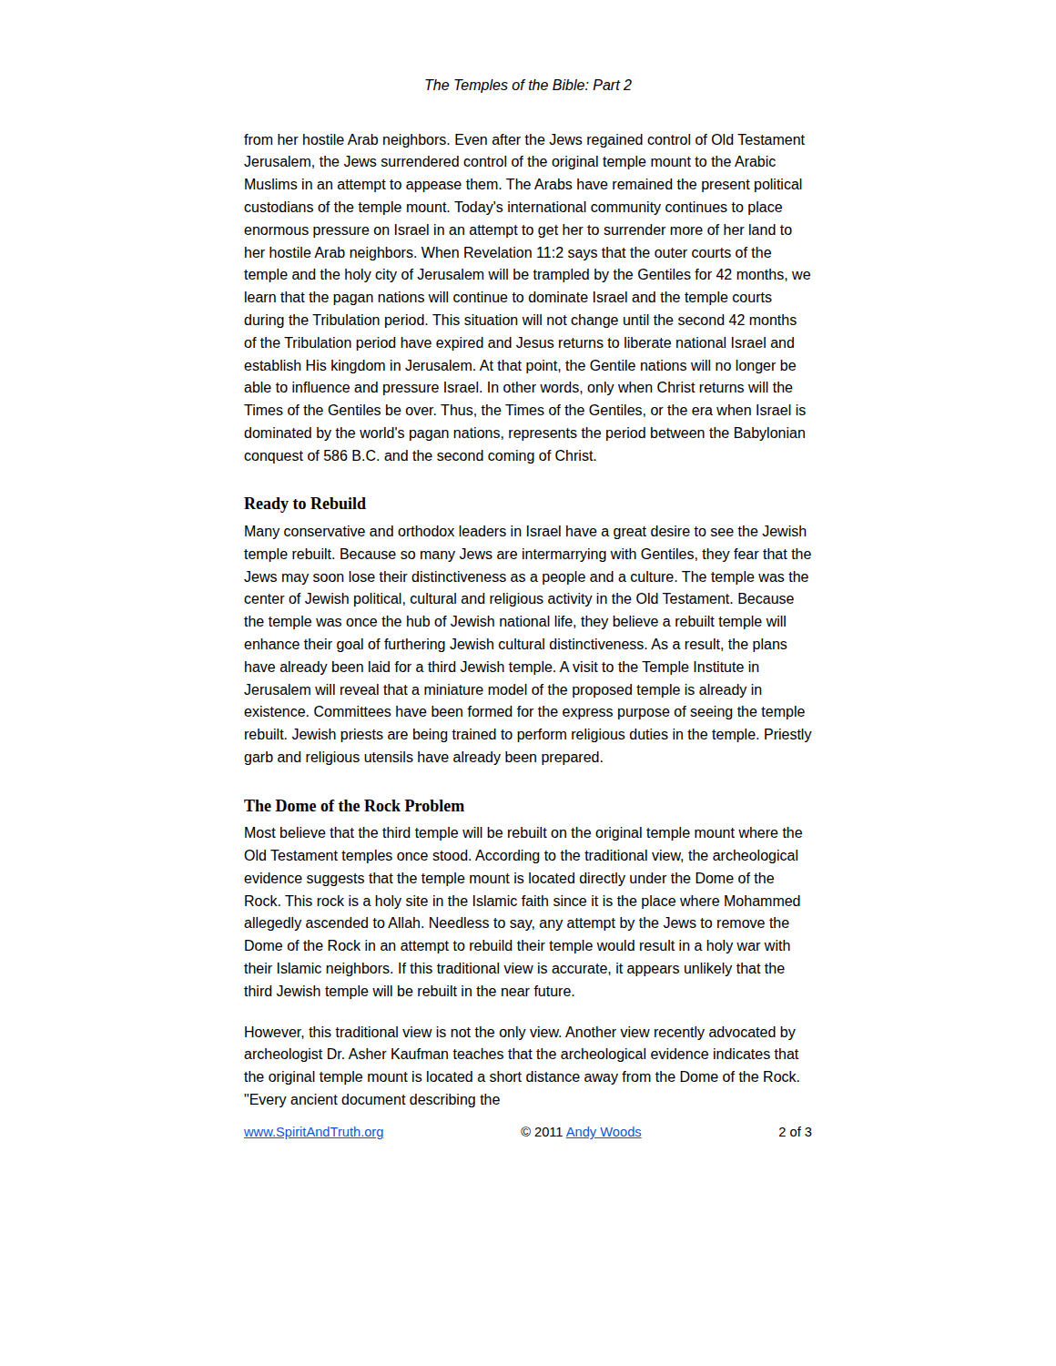The Temples of the Bible: Part 2
from her hostile Arab neighbors. Even after the Jews regained control of Old Testament Jerusalem, the Jews surrendered control of the original temple mount to the Arabic Muslims in an attempt to appease them. The Arabs have remained the present political custodians of the temple mount. Today's international community continues to place enormous pressure on Israel in an attempt to get her to surrender more of her land to her hostile Arab neighbors. When Revelation 11:2 says that the outer courts of the temple and the holy city of Jerusalem will be trampled by the Gentiles for 42 months, we learn that the pagan nations will continue to dominate Israel and the temple courts during the Tribulation period. This situation will not change until the second 42 months of the Tribulation period have expired and Jesus returns to liberate national Israel and establish His kingdom in Jerusalem. At that point, the Gentile nations will no longer be able to influence and pressure Israel. In other words, only when Christ returns will the Times of the Gentiles be over. Thus, the Times of the Gentiles, or the era when Israel is dominated by the world's pagan nations, represents the period between the Babylonian conquest of 586 B.C. and the second coming of Christ.
Ready to Rebuild
Many conservative and orthodox leaders in Israel have a great desire to see the Jewish temple rebuilt. Because so many Jews are intermarrying with Gentiles, they fear that the Jews may soon lose their distinctiveness as a people and a culture. The temple was the center of Jewish political, cultural and religious activity in the Old Testament. Because the temple was once the hub of Jewish national life, they believe a rebuilt temple will enhance their goal of furthering Jewish cultural distinctiveness. As a result, the plans have already been laid for a third Jewish temple. A visit to the Temple Institute in Jerusalem will reveal that a miniature model of the proposed temple is already in existence. Committees have been formed for the express purpose of seeing the temple rebuilt. Jewish priests are being trained to perform religious duties in the temple. Priestly garb and religious utensils have already been prepared.
The Dome of the Rock Problem
Most believe that the third temple will be rebuilt on the original temple mount where the Old Testament temples once stood. According to the traditional view, the archeological evidence suggests that the temple mount is located directly under the Dome of the Rock. This rock is a holy site in the Islamic faith since it is the place where Mohammed allegedly ascended to Allah. Needless to say, any attempt by the Jews to remove the Dome of the Rock in an attempt to rebuild their temple would result in a holy war with their Islamic neighbors. If this traditional view is accurate, it appears unlikely that the third Jewish temple will be rebuilt in the near future.
However, this traditional view is not the only view. Another view recently advocated by archeologist Dr. Asher Kaufman teaches that the archeological evidence indicates that the original temple mount is located a short distance away from the Dome of the Rock. "Every ancient document describing the
www.SpiritAndTruth.org
© 2011 Andy Woods
2 of 3